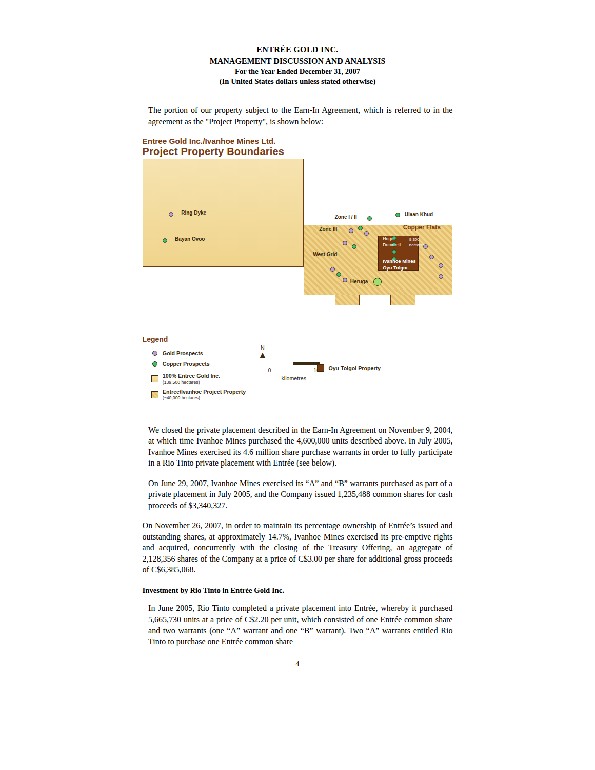ENTRÉE GOLD INC. MANAGEMENT DISCUSSION AND ANALYSIS For the Year Ended December 31, 2007 (In United States dollars unless stated otherwise)
The portion of our property subject to the Earn-In Agreement, which is referred to in the agreement as the "Project Property", is shown below:
Entree Gold Inc./Ivanhoe Mines Ltd. Project Property Boundaries
Ring Dyke Bayan Ovoo Zone I / II Zone III West Grid Ulaan Khud Copper Flats Hugo
Dummett 9,300
hectares Ivanhoe Mines
Oyu Tolgoi Heruga
Legend
Gold Prospects
Copper Prospects
100% Entree Gold Inc.(139,500 hectares)
Entree/Ivanhoe Project Property(~40,000 hectares)
N
▲
010
kilometres
Oyu Tolgoi Property
We closed the private placement described in the Earn-In Agreement on November 9, 2004, at which time Ivanhoe Mines purchased the 4,600,000 units described above. In July 2005, Ivanhoe Mines exercised its 4.6 million share purchase warrants in order to fully participate in a Rio Tinto private placement with Entrée (see below).
On June 29, 2007, Ivanhoe Mines exercised its “A” and “B” warrants purchased as part of a private placement in July 2005, and the Company issued 1,235,488 common shares for cash proceeds of $3,340,327.
On November 26, 2007, in order to maintain its percentage ownership of Entrée’s issued and outstanding shares, at approximately 14.7%, Ivanhoe Mines exercised its pre-emptive rights and acquired, concurrently with the closing of the Treasury Offering, an aggregate of 2,128,356 shares of the Company at a price of C$3.00 per share for additional gross proceeds of C$6,385,068.
Investment by Rio Tinto in Entrée Gold Inc.
In June 2005, Rio Tinto completed a private placement into Entrée, whereby it purchased 5,665,730 units at a price of C$2.20 per unit, which consisted of one Entrée common share and two warrants (one “A” warrant and one “B” warrant). Two “A” warrants entitled Rio Tinto to purchase one Entrée common share
4